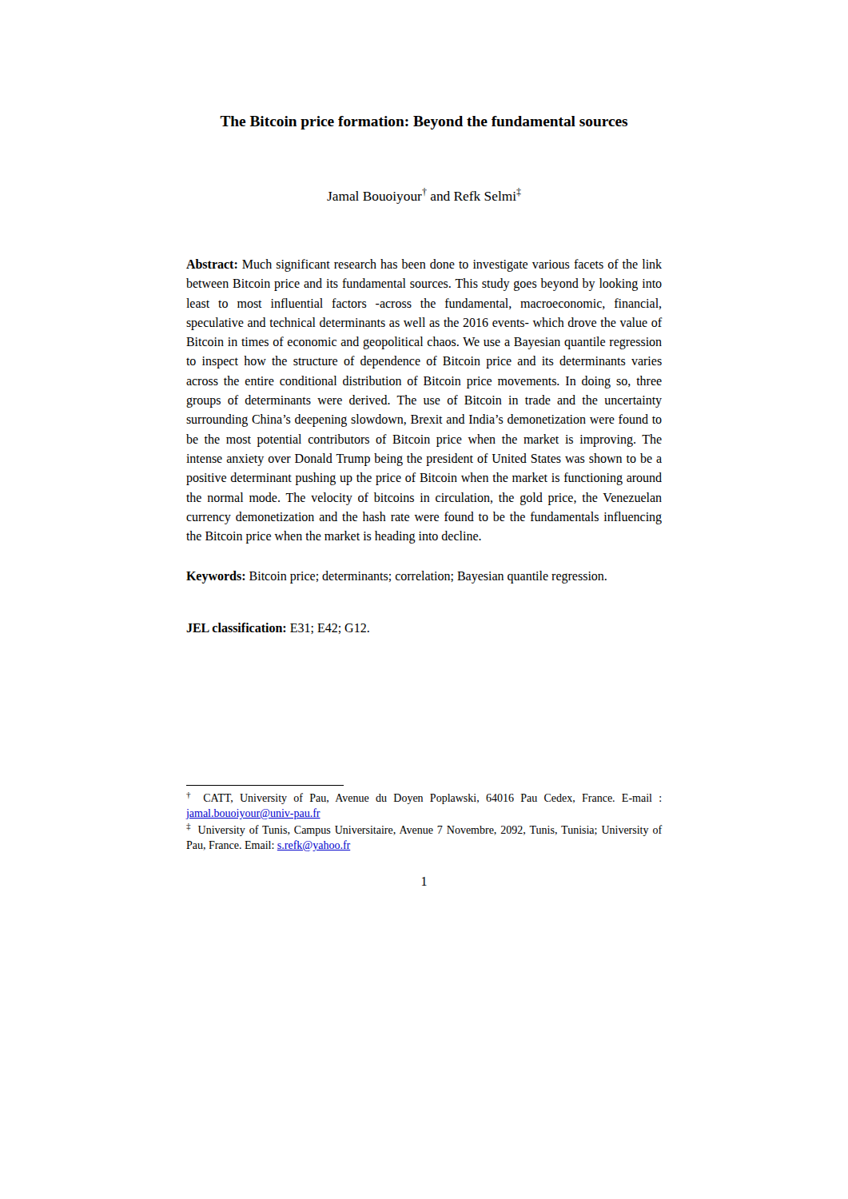The Bitcoin price formation: Beyond the fundamental sources
Jamal Bouoiyour† and Refk Selmi‡
Abstract: Much significant research has been done to investigate various facets of the link between Bitcoin price and its fundamental sources. This study goes beyond by looking into least to most influential factors -across the fundamental, macroeconomic, financial, speculative and technical determinants as well as the 2016 events- which drove the value of Bitcoin in times of economic and geopolitical chaos. We use a Bayesian quantile regression to inspect how the structure of dependence of Bitcoin price and its determinants varies across the entire conditional distribution of Bitcoin price movements. In doing so, three groups of determinants were derived. The use of Bitcoin in trade and the uncertainty surrounding China’s deepening slowdown, Brexit and India’s demonetization were found to be the most potential contributors of Bitcoin price when the market is improving. The intense anxiety over Donald Trump being the president of United States was shown to be a positive determinant pushing up the price of Bitcoin when the market is functioning around the normal mode. The velocity of bitcoins in circulation, the gold price, the Venezuelan currency demonetization and the hash rate were found to be the fundamentals influencing the Bitcoin price when the market is heading into decline.
Keywords: Bitcoin price; determinants; correlation; Bayesian quantile regression.
JEL classification: E31; E42; G12.
† CATT, University of Pau, Avenue du Doyen Poplawski, 64016 Pau Cedex, France. E-mail : jamal.bouoiyour@univ-pau.fr
‡ University of Tunis, Campus Universitaire, Avenue 7 Novembre, 2092, Tunis, Tunisia; University of Pau, France. Email: s.refk@yahoo.fr
1